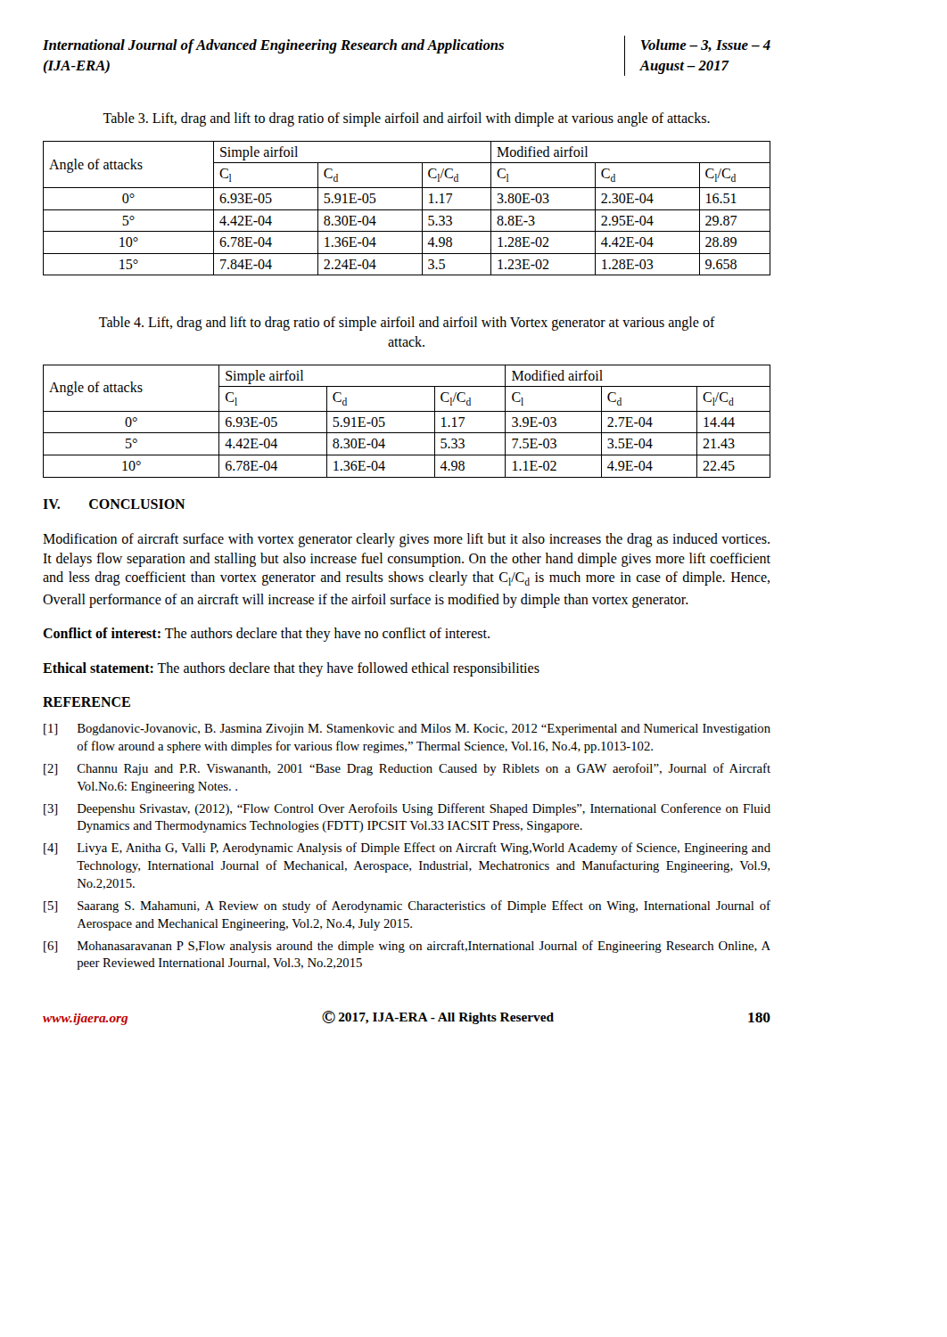International Journal of Advanced Engineering Research and Applications (IJA-ERA)
Volume – 3, Issue – 4 August – 2017
Table 3. Lift, drag and lift to drag ratio of simple airfoil and airfoil with dimple at various angle of attacks.
| Angle of attacks | Simple airfoil | Modified airfoil |
| --- | --- | --- |
| C l | C d | C l /C d | C l | C d | C l /C d |
| 0° | 6.93E-05 | 5.91E-05 | 1.17 | 3.80E-03 | 2.30E-04 | 16.51 |
| 5° | 4.42E-04 | 8.30E-04 | 5.33 | 8.8E-3 | 2.95E-04 | 29.87 |
| 10° | 6.78E-04 | 1.36E-04 | 4.98 | 1.28E-02 | 4.42E-04 | 28.89 |
| 15° | 7.84E-04 | 2.24E-04 | 3.5 | 1.23E-02 | 1.28E-03 | 9.658 |
Table 4. Lift, drag and lift to drag ratio of simple airfoil and airfoil with Vortex generator at various angle of attack.
| Angle of attacks | Simple airfoil | Modified airfoil |
| --- | --- | --- |
| C l | C d | C l /C d | C l | C d | C l /C d |
| 0° | 6.93E-05 | 5.91E-05 | 1.17 | 3.9E-03 | 2.7E-04 | 14.44 |
| 5° | 4.42E-04 | 8.30E-04 | 5.33 | 7.5E-03 | 3.5E-04 | 21.43 |
| 10° | 6.78E-04 | 1.36E-04 | 4.98 | 1.1E-02 | 4.9E-04 | 22.45 |
IV. Conclusion
Modification of aircraft surface with vortex generator clearly gives more lift but it also increases the drag as induced vortices. It delays flow separation and stalling but also increase fuel consumption. On the other hand dimple gives more lift coefficient and less drag coefficient than vortex generator and results shows clearly that Cl/Cd is much more in case of dimple. Hence, Overall performance of an aircraft will increase if the airfoil surface is modified by dimple than vortex generator.
Conflict of interest: The authors declare that they have no conflict of interest.
Ethical statement: The authors declare that they have followed ethical responsibilities
REFERENCE
[1] Bogdanovic-Jovanovic, B. Jasmina Zivojin M. Stamenkovic and Milos M. Kocic, 2012 “Experimental and Numerical Investigation of flow around a sphere with dimples for various flow regimes,” Thermal Science, Vol.16, No.4, pp.1013-102.
[2] Channu Raju and P.R. Viswananth, 2001 “Base Drag Reduction Caused by Riblets on a GAW aerofoil”, Journal of Aircraft Vol.No.6: Engineering Notes. .
[3] Deepenshu Srivastav, (2012), “Flow Control Over Aerofoils Using Different Shaped Dimples”, International Conference on Fluid Dynamics and Thermodynamics Technologies (FDTT) IPCSIT Vol.33 IACSIT Press, Singapore.
[4] Livya E, Anitha G, Valli P, Aerodynamic Analysis of Dimple Effect on Aircraft Wing,World Academy of Science, Engineering and Technology, International Journal of Mechanical, Aerospace, Industrial, Mechatronics and Manufacturing Engineering, Vol.9, No.2,2015.
[5] Saarang S. Mahamuni, A Review on study of Aerodynamic Characteristics of Dimple Effect on Wing, International Journal of Aerospace and Mechanical Engineering, Vol.2, No.4, July 2015.
[6] Mohanasaravanan P S,Flow analysis around the dimple wing on aircraft,International Journal of Engineering Research Online, A peer Reviewed International Journal, Vol.3, No.2,2015
www.ijaera.org
©2017, IJA-ERA - All Rights Reserved
180